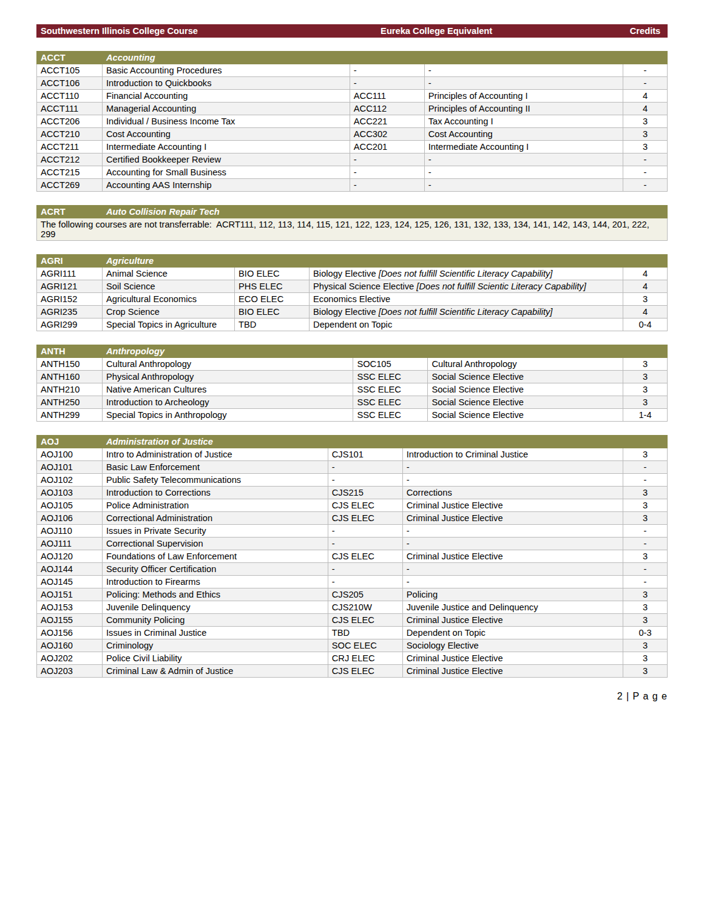| Southwestern Illinois College Course | Eureka College Equivalent | Credits |
| ACCT | Accounting |
| ACCT105 | Basic Accounting Procedures | - | - | - |
| ACCT106 | Introduction to Quickbooks | - | - | - |
| ACCT110 | Financial Accounting | ACC111 | Principles of Accounting I | 4 |
| ACCT111 | Managerial Accounting | ACC112 | Principles of Accounting II | 4 |
| ACCT206 | Individual / Business Income Tax | ACC221 | Tax Accounting I | 3 |
| ACCT210 | Cost Accounting | ACC302 | Cost Accounting | 3 |
| ACCT211 | Intermediate Accounting I | ACC201 | Intermediate Accounting I | 3 |
| ACCT212 | Certified Bookkeeper Review | - | - | - |
| ACCT215 | Accounting for Small Business | - | - | - |
| ACCT269 | Accounting AAS Internship | - | - | - |
| ACRT | Auto Collision Repair Tech |
| The following courses are not transferrable: ACRT111, 112, 113, 114, 115, 121, 122, 123, 124, 125, 126, 131, 132, 133, 134, 141, 142, 143, 144, 201, 222, 299 |
| AGRI | Agriculture |
| AGRI111 | Animal Science | BIO ELEC | Biology Elective [Does not fulfill Scientific Literacy Capability] | 4 |
| AGRI121 | Soil Science | PHS ELEC | Physical Science Elective [Does not fulfill Scientic Literacy Capability] | 4 |
| AGRI152 | Agricultural Economics | ECO ELEC | Economics Elective | 3 |
| AGRI235 | Crop Science | BIO ELEC | Biology Elective [Does not fulfill Scientific Literacy Capability] | 4 |
| AGRI299 | Special Topics in Agriculture | TBD | Dependent on Topic | 0-4 |
| ANTH | Anthropology |
| ANTH150 | Cultural Anthropology | SOC105 | Cultural Anthropology | 3 |
| ANTH160 | Physical Anthropology | SSC ELEC | Social Science Elective | 3 |
| ANTH210 | Native American Cultures | SSC ELEC | Social Science Elective | 3 |
| ANTH250 | Introduction to Archeology | SSC ELEC | Social Science Elective | 3 |
| ANTH299 | Special Topics in Anthropology | SSC ELEC | Social Science Elective | 1-4 |
| AOJ | Administration of Justice |
| AOJ100 | Intro to Administration of Justice | CJS101 | Introduction to Criminal Justice | 3 |
| AOJ101 | Basic Law Enforcement | - | - | - |
| AOJ102 | Public Safety Telecommunications | - | - | - |
| AOJ103 | Introduction to Corrections | CJS215 | Corrections | 3 |
| AOJ105 | Police Administration | CJS ELEC | Criminal Justice Elective | 3 |
| AOJ106 | Correctional Administration | CJS ELEC | Criminal Justice Elective | 3 |
| AOJ110 | Issues in Private Security | - | - | - |
| AOJ111 | Correctional Supervision | - | - | - |
| AOJ120 | Foundations of Law Enforcement | CJS ELEC | Criminal Justice Elective | 3 |
| AOJ144 | Security Officer Certification | - | - | - |
| AOJ145 | Introduction to Firearms | - | - | - |
| AOJ151 | Policing: Methods and Ethics | CJS205 | Policing | 3 |
| AOJ153 | Juvenile Delinquency | CJS210W | Juvenile Justice and Delinquency | 3 |
| AOJ155 | Community Policing | CJS ELEC | Criminal Justice Elective | 3 |
| AOJ156 | Issues in Criminal Justice | TBD | Dependent on Topic | 0-3 |
| AOJ160 | Criminology | SOC ELEC | Sociology Elective | 3 |
| AOJ202 | Police Civil Liability | CRJ ELEC | Criminal Justice Elective | 3 |
| AOJ203 | Criminal Law & Admin of Justice | CJS ELEC | Criminal Justice Elective | 3 |
2 | P a g e